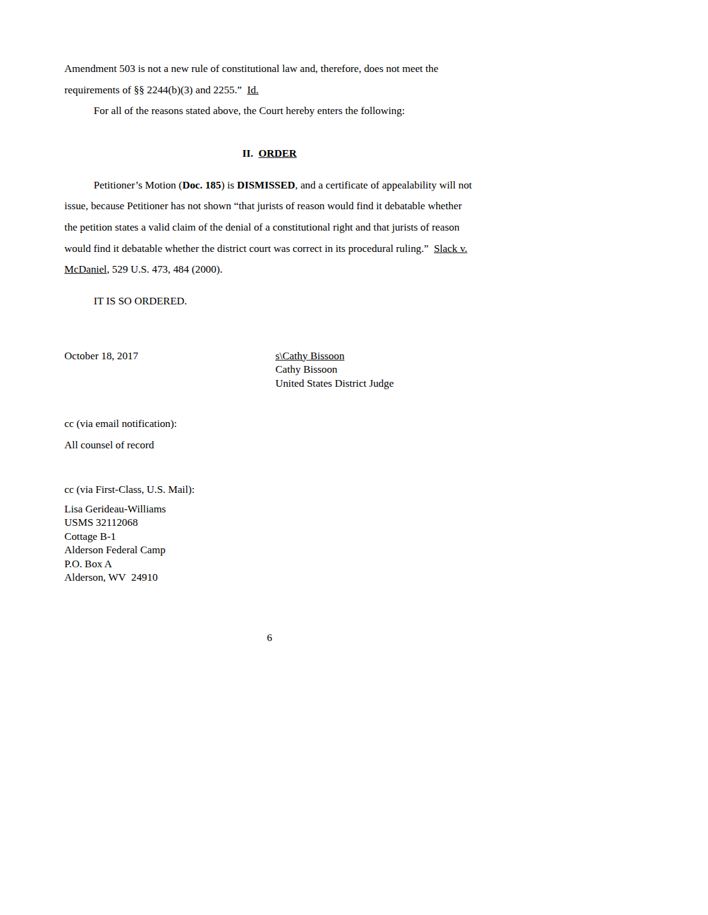Amendment 503 is not a new rule of constitutional law and, therefore, does not meet the requirements of §§ 2244(b)(3) and 2255.” Id.
For all of the reasons stated above, the Court hereby enters the following:
II. ORDER
Petitioner’s Motion (Doc. 185) is DISMISSED, and a certificate of appealability will not issue, because Petitioner has not shown “that jurists of reason would find it debatable whether the petition states a valid claim of the denial of a constitutional right and that jurists of reason would find it debatable whether the district court was correct in its procedural ruling.” Slack v. McDaniel, 529 U.S. 473, 484 (2000).
IT IS SO ORDERED.
October 18, 2017
s\Cathy Bissoon
Cathy Bissoon
United States District Judge
cc (via email notification):
All counsel of record
cc (via First-Class, U.S. Mail):
Lisa Gerideau-Williams
USMS 32112068
Cottage B-1
Alderson Federal Camp
P.O. Box A
Alderson, WV 24910
6